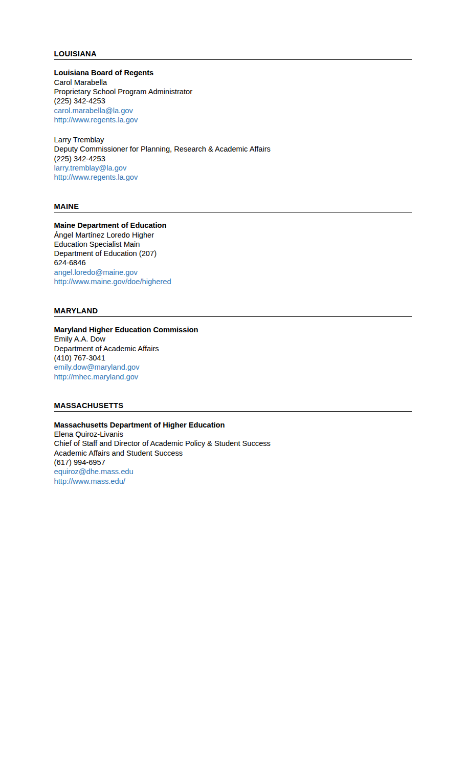Louisiana
Louisiana Board of Regents Carol Marabella Proprietary School Program Administrator (225) 342-4253 carol.marabella@la.gov http://www.regents.la.gov
Larry Tremblay Deputy Commissioner for Planning, Research & Academic Affairs (225) 342-4253 larry.tremblay@la.gov http://www.regents.la.gov
Maine
Maine Department of Education Ángel Martínez Loredo Higher Education Specialist Main Department of Education (207) 624-6846 angel.loredo@maine.gov http://www.maine.gov/doe/highered
Maryland
Maryland Higher Education Commission Emily A.A. Dow Department of Academic Affairs (410) 767-3041 emily.dow@maryland.gov http://mhec.maryland.gov
Massachusetts
Massachusetts Department of Higher Education Elena Quiroz-Livanis Chief of Staff and Director of Academic Policy & Student Success Academic Affairs and Student Success (617) 994-6957 equiroz@dhe.mass.edu http://www.mass.edu/